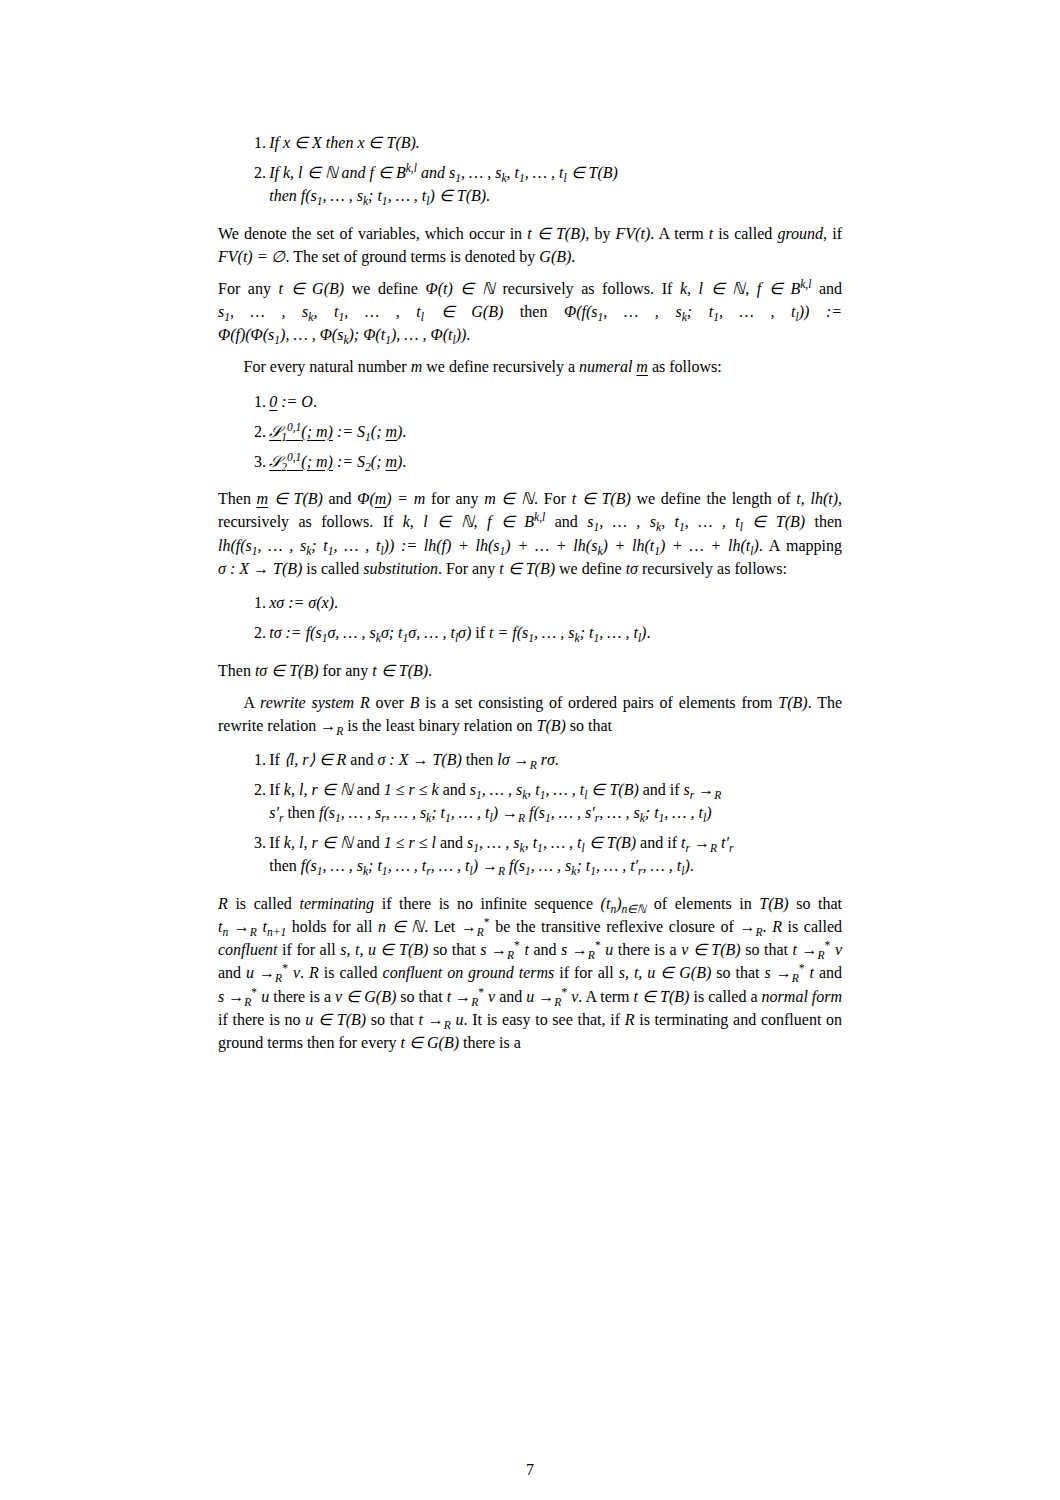1. If x ∈ X then x ∈ T(B).
2. If k, l ∈ ℕ and f ∈ Bk,l and s1, … , sk, t1, … , tl ∈ T(B)
then f(s1, … , sk; t1, … , tl) ∈ T(B).
We denote the set of variables, which occur in t ∈ T(B), by FV(t). A term t is called ground, if FV(t) = ∅. The set of ground terms is denoted by G(B).
For any t ∈ G(B) we define Φ(t) ∈ ℕ recursively as follows. If k, l ∈ ℕ, f ∈ Bk,l and s1, … , sk, t1, … , tl ∈ G(B) then Φ(f(s1, … , sk; t1, … , tl)) := Φ(f)(Φ(s1), … , Φ(sk); Φ(t1), … , Φ(tl)).
For every natural number m we define recursively a numeral m as follows:
1. 0 := O.
2. 𝒮10,1(; m) := S1(; m).
3. 𝒮20,1(; m) := S2(; m).
Then m ∈ T(B) and Φ(m) = m for any m ∈ ℕ. For t ∈ T(B) we define the length of t, lh(t), recursively as follows. If k, l ∈ ℕ, f ∈ Bk,l and s1, … , sk, t1, … , tl ∈ T(B) then lh(f(s1, … , sk; t1, … , tl)) := lh(f) + lh(s1) + … + lh(sk) + lh(t1) + … + lh(tl). A mapping σ : X → T(B) is called substitution. For any t ∈ T(B) we define tσ recursively as follows:
1. xσ := σ(x).
2. tσ := f(s1σ, … , skσ; t1σ, … , tlσ) if t = f(s1, … , sk; t1, … , tl).
Then tσ ∈ T(B) for any t ∈ T(B).
A rewrite system R over B is a set consisting of ordered pairs of elements from T(B). The rewrite relation →R is the least binary relation on T(B) so that
1. If ⟨l, r⟩ ∈ R and σ : X → T(B) then lσ →R rσ.
2. If k, l, r ∈ ℕ and 1 ≤ r ≤ k and s1, … , sk, t1, … , tl ∈ T(B) and if sr →R
s′r then f(s1, … , sr, … , sk; t1, … , tl) →R f(s1, … , s′r, … , sk; t1, … , tl)
3. If k, l, r ∈ ℕ and 1 ≤ r ≤ l and s1, … , sk, t1, … , tl ∈ T(B) and if tr →R t′r
then f(s1, … , sk; t1, … , tr, … , tl) →R f(s1, … , sk; t1, … , t′r, … , tl).
R is called terminating if there is no infinite sequence (tn)n∈ℕ of elements in T(B) so that tn →R tn+1 holds for all n ∈ ℕ. Let →R* be the transitive reflexive closure of →R. R is called confluent if for all s, t, u ∈ T(B) so that s →R* t and s →R* u there is a v ∈ T(B) so that t →R* v and u →R* v. R is called confluent on ground terms if for all s, t, u ∈ G(B) so that s →R* t and s →R* u there is a v ∈ G(B) so that t →R* v and u →R* v. A term t ∈ T(B) is called a normal form if there is no u ∈ T(B) so that t →R u. It is easy to see that, if R is terminating and confluent on ground terms then for every t ∈ G(B) there is a
7